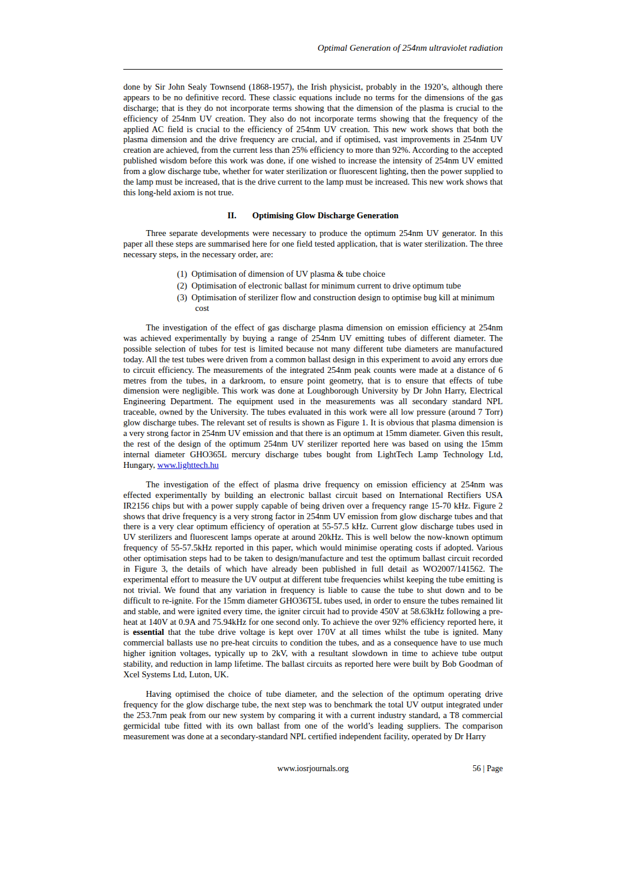Optimal Generation of 254nm ultraviolet radiation
done by Sir John Sealy Townsend (1868-1957), the Irish physicist, probably in the 1920’s, although there appears to be no definitive record. These classic equations include no terms for the dimensions of the gas discharge; that is they do not incorporate terms showing that the dimension of the plasma is crucial to the efficiency of 254nm UV creation. They also do not incorporate terms showing that the frequency of the applied AC field is crucial to the efficiency of 254nm UV creation. This new work shows that both the plasma dimension and the drive frequency are crucial, and if optimised, vast improvements in 254nm UV creation are achieved, from the current less than 25% efficiency to more than 92%. According to the accepted published wisdom before this work was done, if one wished to increase the intensity of 254nm UV emitted from a glow discharge tube, whether for water sterilization or fluorescent lighting, then the power supplied to the lamp must be increased, that is the drive current to the lamp must be increased. This new work shows that this long-held axiom is not true.
II. Optimising Glow Discharge Generation
Three separate developments were necessary to produce the optimum 254nm UV generator. In this paper all these steps are summarised here for one field tested application, that is water sterilization. The three necessary steps, in the necessary order, are:
(1) Optimisation of dimension of UV plasma & tube choice
(2) Optimisation of electronic ballast for minimum current to drive optimum tube
(3) Optimisation of sterilizer flow and construction design to optimise bug kill at minimum cost
The investigation of the effect of gas discharge plasma dimension on emission efficiency at 254nm was achieved experimentally by buying a range of 254nm UV emitting tubes of different diameter. The possible selection of tubes for test is limited because not many different tube diameters are manufactured today. All the test tubes were driven from a common ballast design in this experiment to avoid any errors due to circuit efficiency. The measurements of the integrated 254nm peak counts were made at a distance of 6 metres from the tubes, in a darkroom, to ensure point geometry, that is to ensure that effects of tube dimension were negligible. This work was done at Loughborough University by Dr John Harry, Electrical Engineering Department. The equipment used in the measurements was all secondary standard NPL traceable, owned by the University. The tubes evaluated in this work were all low pressure (around 7 Torr) glow discharge tubes. The relevant set of results is shown as Figure 1. It is obvious that plasma dimension is a very strong factor in 254nm UV emission and that there is an optimum at 15mm diameter. Given this result, the rest of the design of the optimum 254nm UV sterilizer reported here was based on using the 15mm internal diameter GHO365L mercury discharge tubes bought from LightTech Lamp Technology Ltd, Hungary, www.lighttech.hu
The investigation of the effect of plasma drive frequency on emission efficiency at 254nm was effected experimentally by building an electronic ballast circuit based on International Rectifiers USA IR2156 chips but with a power supply capable of being driven over a frequency range 15-70 kHz. Figure 2 shows that drive frequency is a very strong factor in 254nm UV emission from glow discharge tubes and that there is a very clear optimum efficiency of operation at 55-57.5 kHz. Current glow discharge tubes used in UV sterilizers and fluorescent lamps operate at around 20kHz. This is well below the now-known optimum frequency of 55-57.5kHz reported in this paper, which would minimise operating costs if adopted. Various other optimisation steps had to be taken to design/manufacture and test the optimum ballast circuit recorded in Figure 3, the details of which have already been published in full detail as WO2007/141562. The experimental effort to measure the UV output at different tube frequencies whilst keeping the tube emitting is not trivial. We found that any variation in frequency is liable to cause the tube to shut down and to be difficult to re-ignite. For the 15mm diameter GHO36T5L tubes used, in order to ensure the tubes remained lit and stable, and were ignited every time, the igniter circuit had to provide 450V at 58.63kHz following a pre-heat at 140V at 0.9A and 75.94kHz for one second only. To achieve the over 92% efficiency reported here, it is essential that the tube drive voltage is kept over 170V at all times whilst the tube is ignited. Many commercial ballasts use no pre-heat circuits to condition the tubes, and as a consequence have to use much higher ignition voltages, typically up to 2kV, with a resultant slowdown in time to achieve tube output stability, and reduction in lamp lifetime. The ballast circuits as reported here were built by Bob Goodman of Xcel Systems Ltd, Luton, UK.
Having optimised the choice of tube diameter, and the selection of the optimum operating drive frequency for the glow discharge tube, the next step was to benchmark the total UV output integrated under the 253.7nm peak from our new system by comparing it with a current industry standard, a T8 commercial germicidal tube fitted with its own ballast from one of the world’s leading suppliers. The comparison measurement was done at a secondary-standard NPL certified independent facility, operated by Dr Harry
www.iosrjournals.org
56 | Page